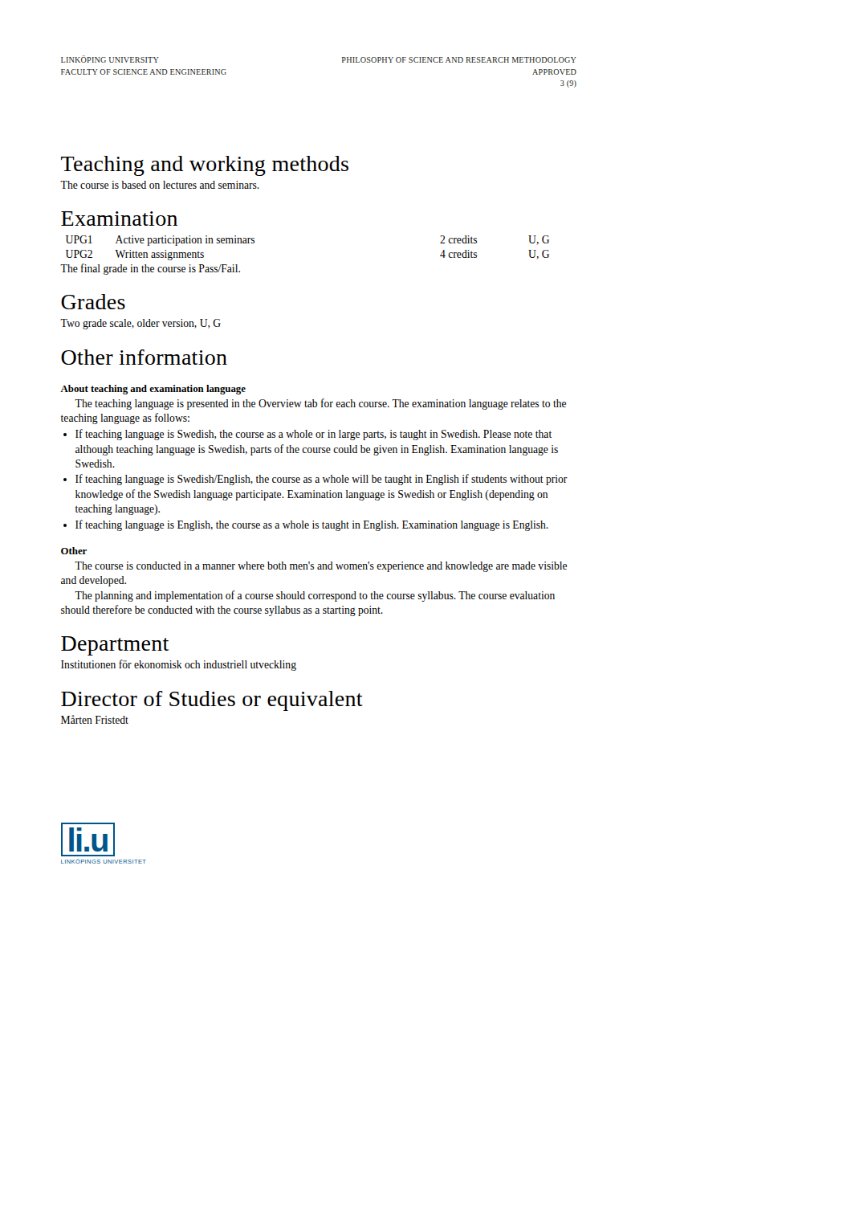LINKÖPING UNIVERSITY
FACULTY OF SCIENCE AND ENGINEERING
PHILOSOPHY OF SCIENCE AND RESEARCH METHODOLOGY
APPROVED
3 (9)
Teaching and working methods
The course is based on lectures and seminars.
Examination
| UPG1 | Active participation in seminars | 2 credits | U, G |
| UPG2 | Written assignments | 4 credits | U, G |
The final grade in the course is Pass/Fail.
Grades
Two grade scale, older version, U, G
Other information
About teaching and examination language
The teaching language is presented in the Overview tab for each course. The examination language relates to the teaching language as follows:
If teaching language is Swedish, the course as a whole or in large parts, is taught in Swedish. Please note that although teaching language is Swedish, parts of the course could be given in English. Examination language is Swedish.
If teaching language is Swedish/English, the course as a whole will be taught in English if students without prior knowledge of the Swedish language participate. Examination language is Swedish or English (depending on teaching language).
If teaching language is English, the course as a whole is taught in English. Examination language is English.
Other
The course is conducted in a manner where both men's and women's experience and knowledge are made visible and developed.
The planning and implementation of a course should correspond to the course syllabus. The course evaluation should therefore be conducted with the course syllabus as a starting point.
Department
Institutionen för ekonomisk och industriell utveckling
Director of Studies or equivalent
Mårten Fristedt
li.u LINKÖPINGS UNIVERSITET